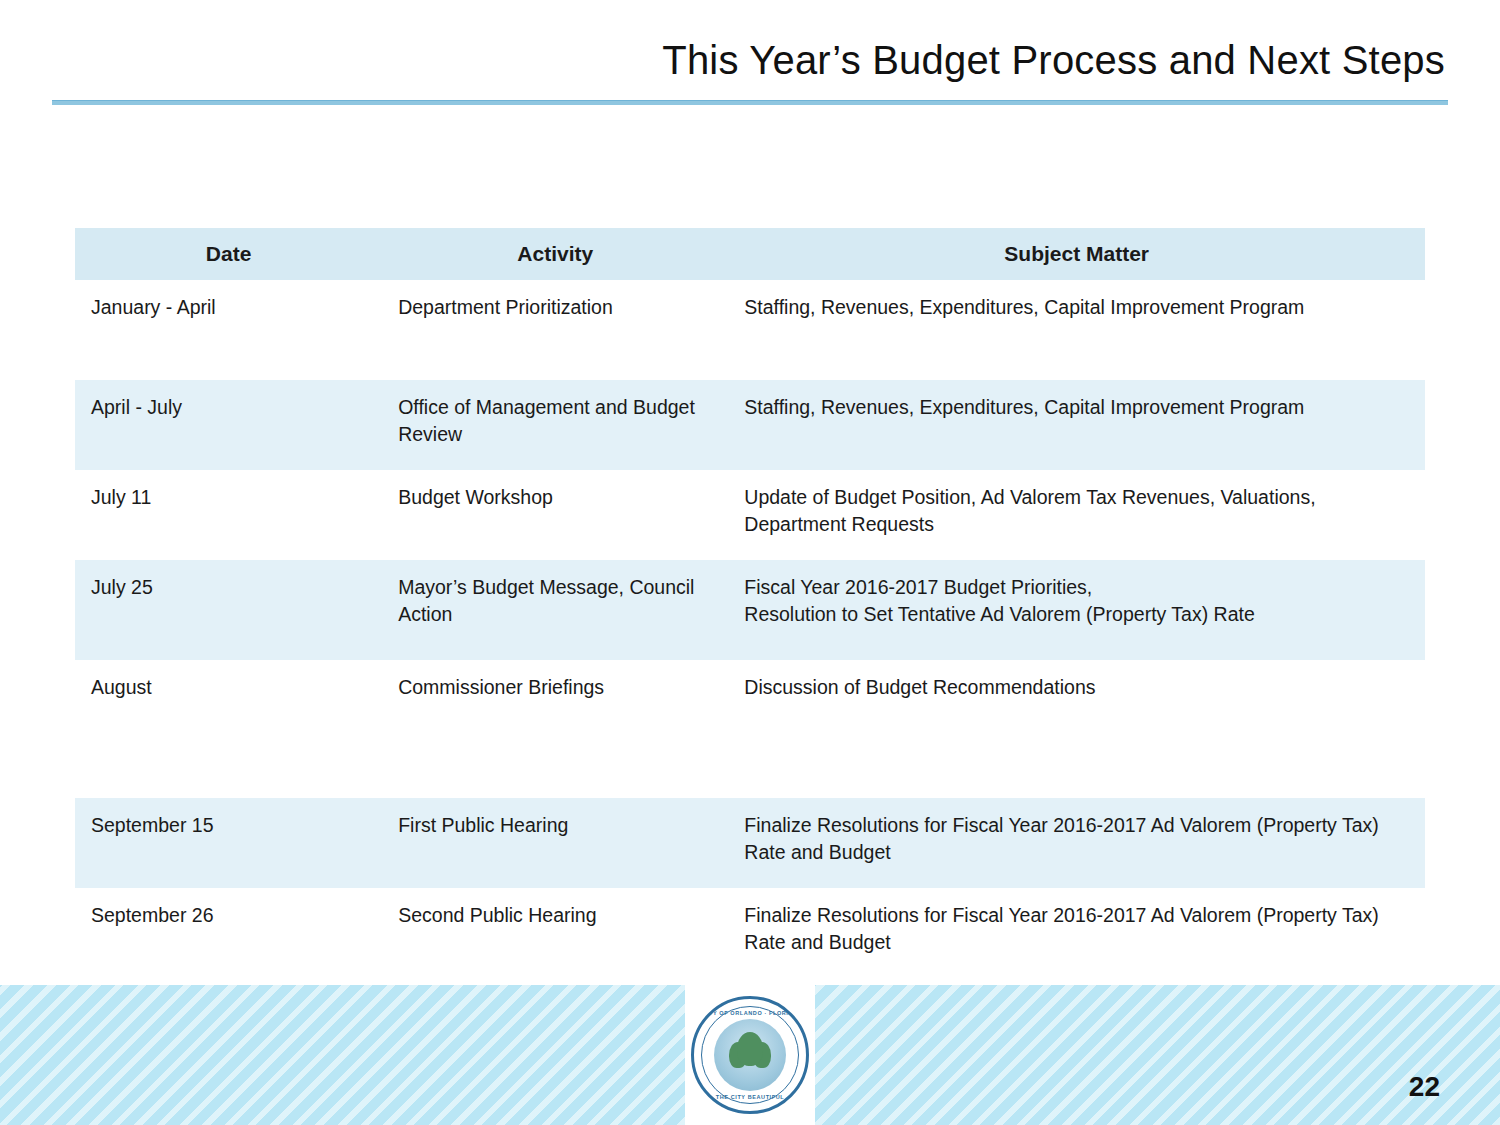This Year’s Budget Process and Next Steps
| Date | Activity | Subject Matter |
| --- | --- | --- |
| January - April | Department Prioritization | Staffing, Revenues, Expenditures, Capital Improvement Program |
| April - July | Office of Management and Budget Review | Staffing, Revenues, Expenditures, Capital Improvement Program |
| July 11 | Budget Workshop | Update of Budget Position, Ad Valorem Tax Revenues, Valuations, Department Requests |
| July 25 | Mayor’s Budget Message, Council Action | Fiscal Year 2016-2017 Budget Priorities, Resolution to Set Tentative Ad Valorem (Property Tax) Rate |
| August | Commissioner Briefings | Discussion of Budget Recommendations |
| September 15 | First Public Hearing | Finalize Resolutions for Fiscal Year 2016-2017 Ad Valorem (Property Tax) Rate and Budget |
| September 26 | Second Public Hearing | Finalize Resolutions for Fiscal Year 2016-2017 Ad Valorem (Property Tax) Rate and Budget |
City of Orlando · Florida
The City Beautiful
22